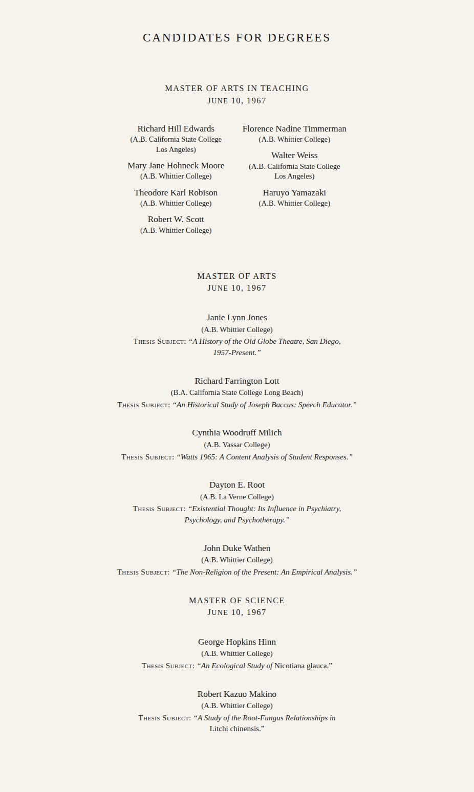CANDIDATES FOR DEGREES
MASTER OF ARTS IN TEACHING
JUNE 10, 1967
Richard Hill Edwards(A.B. California State College
Los Angeles)
Mary Jane Hohneck Moore(A.B. Whittier College)
Theodore Karl Robison(A.B. Whittier College)
Robert W. Scott(A.B. Whittier College)
Florence Nadine Timmerman(A.B. Whittier College)
Walter Weiss(A.B. California State College
Los Angeles)
Haruyo Yamazaki(A.B. Whittier College)
MASTER OF ARTS
JUNE 10, 1967
Janie Lynn Jones
(A.B. Whittier College)
Thesis Subject: “A History of the Old Globe Theatre, San Diego,
1957-Present.”
Richard Farrington Lott
(B.A. California State College Long Beach)
Thesis Subject: “An Historical Study of Joseph Baccus: Speech Educator.”
Cynthia Woodruff Milich
(A.B. Vassar College)
Thesis Subject: “Watts 1965: A Content Analysis of Student Responses.”
Dayton E. Root
(A.B. La Verne College)
Thesis Subject: “Existential Thought: Its Influence in Psychiatry,
Psychology, and Psychotherapy.”
John Duke Wathen
(A.B. Whittier College)
Thesis Subject: “The Non-Religion of the Present: An Empirical Analysis.”
MASTER OF SCIENCE
JUNE 10, 1967
George Hopkins Hinn
(A.B. Whittier College)
Thesis Subject: “An Ecological Study of Nicotiana glauca.”
Robert Kazuo Makino
(A.B. Whittier College)
Thesis Subject: “A Study of the Root-Fungus Relationships in
Litchi chinensis.”